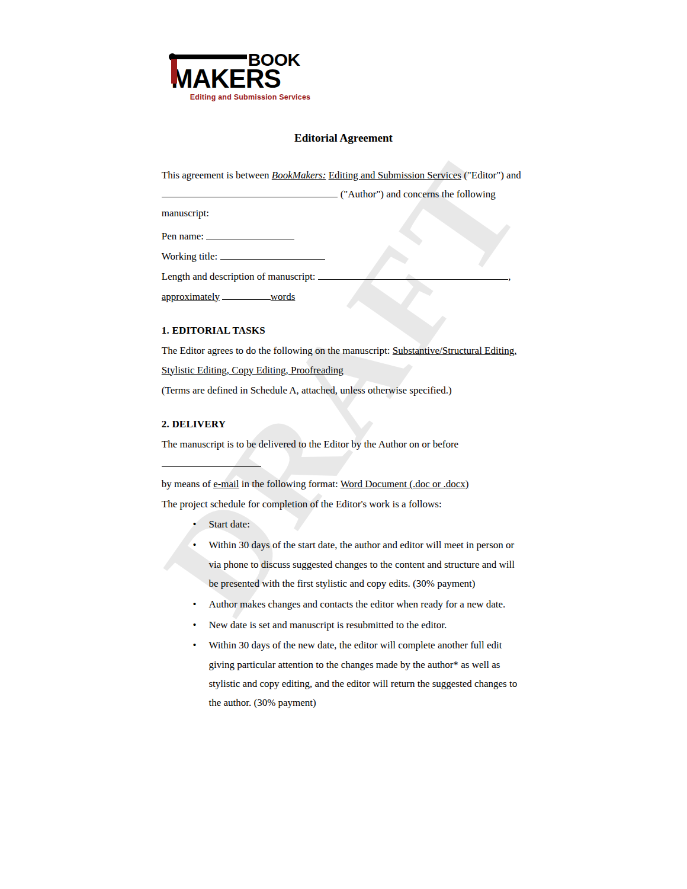DRAFT
BOOK
MAKERS
Editing and Submission Services
Editorial Agreement
This agreement is between BookMakers: Editing and Submission Services ("Editor") and ("Author") and concerns the following manuscript:
Pen name:
Working title:
Length and description of manuscript: ,
approximately words
1. EDITORIAL TASKS
The Editor agrees to do the following on the manuscript: Substantive/Structural Editing, Stylistic Editing, Copy Editing, Proofreading
(Terms are defined in Schedule A, attached, unless otherwise specified.)
2. DELIVERY
The manuscript is to be delivered to the Editor by the Author on or before
by means of e-mail in the following format: Word Document (.doc or .docx)
The project schedule for completion of the Editor's work is a follows:
Start date:
Within 30 days of the start date, the author and editor will meet in person or via phone to discuss suggested changes to the content and structure and will be presented with the first stylistic and copy edits. (30% payment)
Author makes changes and contacts the editor when ready for a new date.
New date is set and manuscript is resubmitted to the editor.
Within 30 days of the new date, the editor will complete another full edit giving particular attention to the changes made by the author* as well as stylistic and copy editing, and the editor will return the suggested changes to the author. (30% payment)